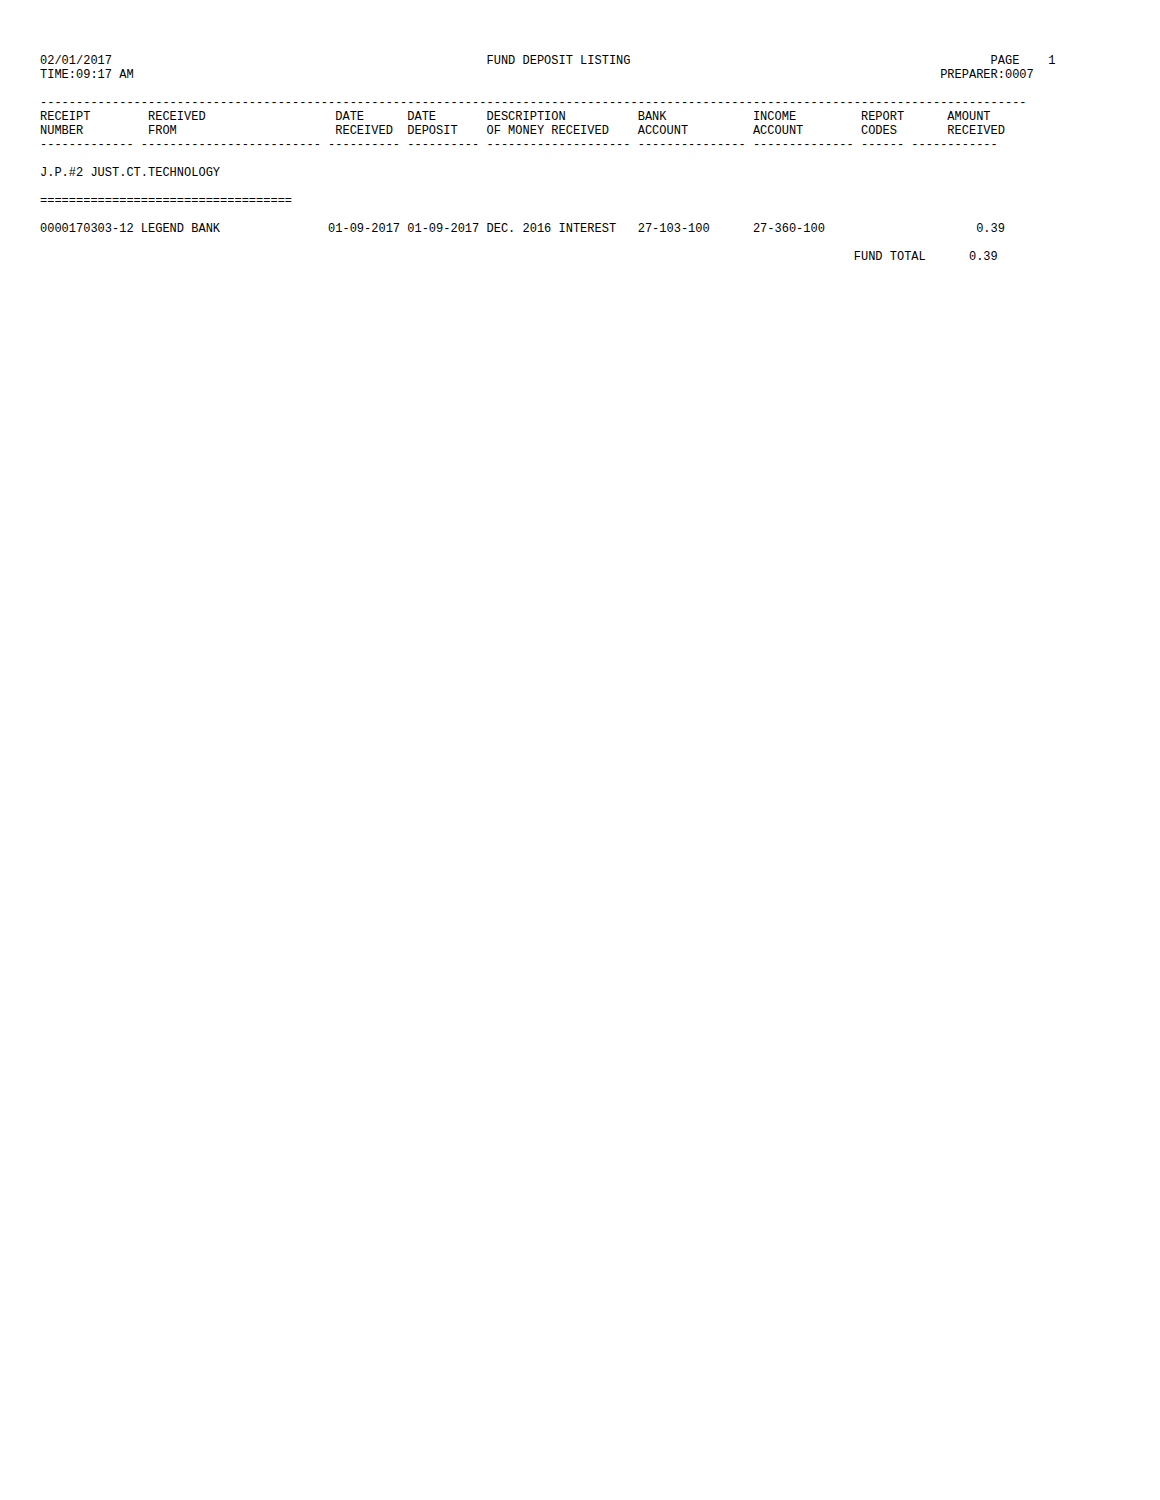02/01/2017 FUND DEPOSIT LISTING PAGE 1 TIME:09:17 AM PREPARER:0007 ----------------------------------------------------------------------------------------------------------------------------------------- RECEIPT RECEIVED DATE DATE DESCRIPTION BANK INCOME REPORT AMOUNT NUMBER FROM RECEIVED DEPOSIT OF MONEY RECEIVED ACCOUNT ACCOUNT CODES RECEIVED ------------- ------------------------- ---------- ---------- -------------------- --------------- -------------- ------ ------------ J.P.#2 JUST.CT.TECHNOLOGY =================================== 0000170303-12 LEGEND BANK 01-09-2017 01-09-2017 DEC. 2016 INTEREST 27-103-100 27-360-100 0.39 FUND TOTAL 0.39